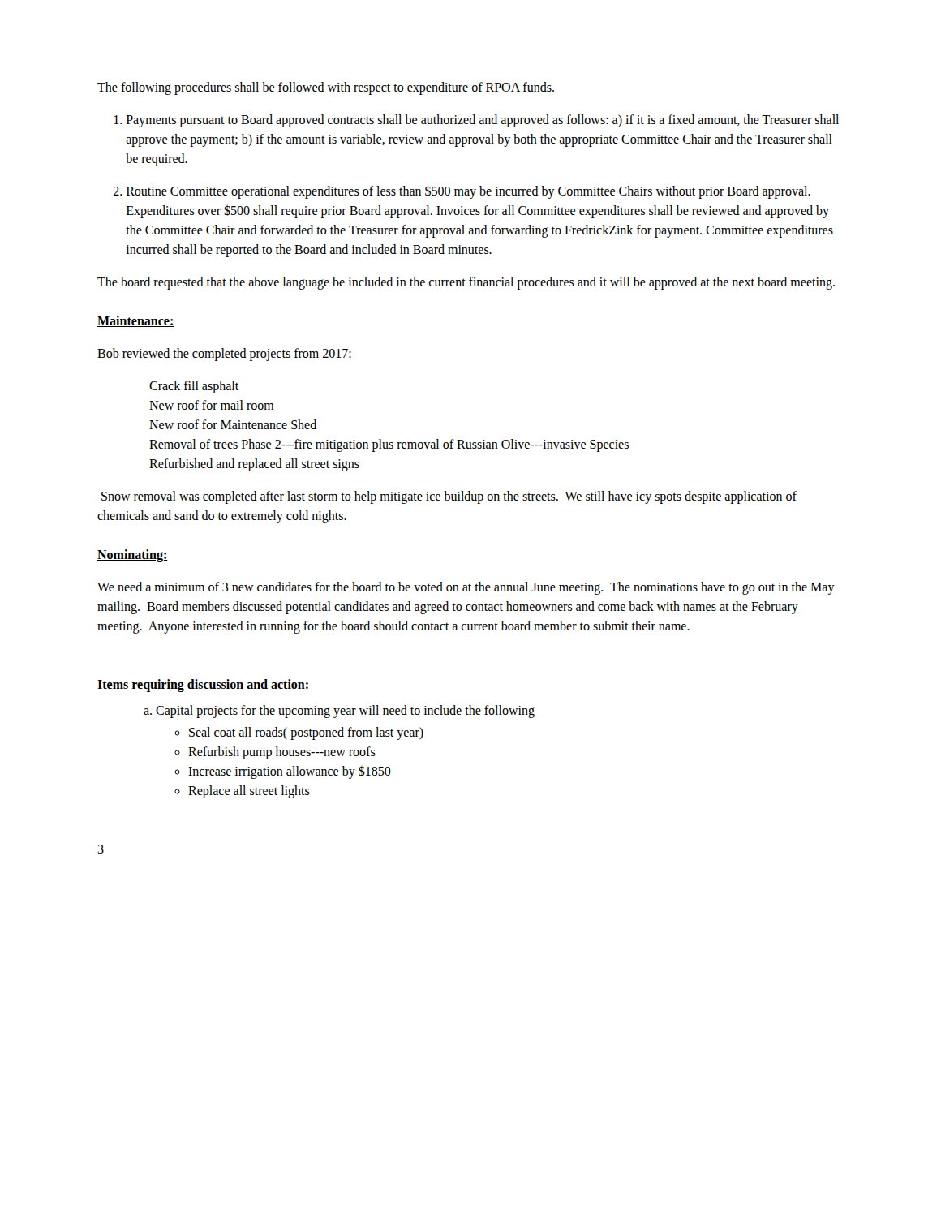The following procedures shall be followed with respect to expenditure of RPOA funds.
Payments pursuant to Board approved contracts shall be authorized and approved as follows: a) if it is a fixed amount, the Treasurer shall approve the payment; b) if the amount is variable, review and approval by both the appropriate Committee Chair and the Treasurer shall be required.
Routine Committee operational expenditures of less than $500 may be incurred by Committee Chairs without prior Board approval. Expenditures over $500 shall require prior Board approval. Invoices for all Committee expenditures shall be reviewed and approved by the Committee Chair and forwarded to the Treasurer for approval and forwarding to FredrickZink for payment. Committee expenditures incurred shall be reported to the Board and included in Board minutes.
The board requested that the above language be included in the current financial procedures and it will be approved at the next board meeting.
Maintenance:
Bob reviewed the completed projects from 2017:
Crack fill asphalt
New roof for mail room
New roof for Maintenance Shed
Removal of trees Phase 2---fire mitigation plus removal of Russian Olive---invasive Species
Refurbished and replaced all street signs
Snow removal was completed after last storm to help mitigate ice buildup on the streets. We still have icy spots despite application of chemicals and sand do to extremely cold nights.
Nominating:
We need a minimum of 3 new candidates for the board to be voted on at the annual June meeting. The nominations have to go out in the May mailing. Board members discussed potential candidates and agreed to contact homeowners and come back with names at the February meeting. Anyone interested in running for the board should contact a current board member to submit their name.
Items requiring discussion and action:
Capital projects for the upcoming year will need to include the following
Seal coat all roads( postponed from last year)
Refurbish pump houses---new roofs
Increase irrigation allowance by $1850
Replace all street lights
3